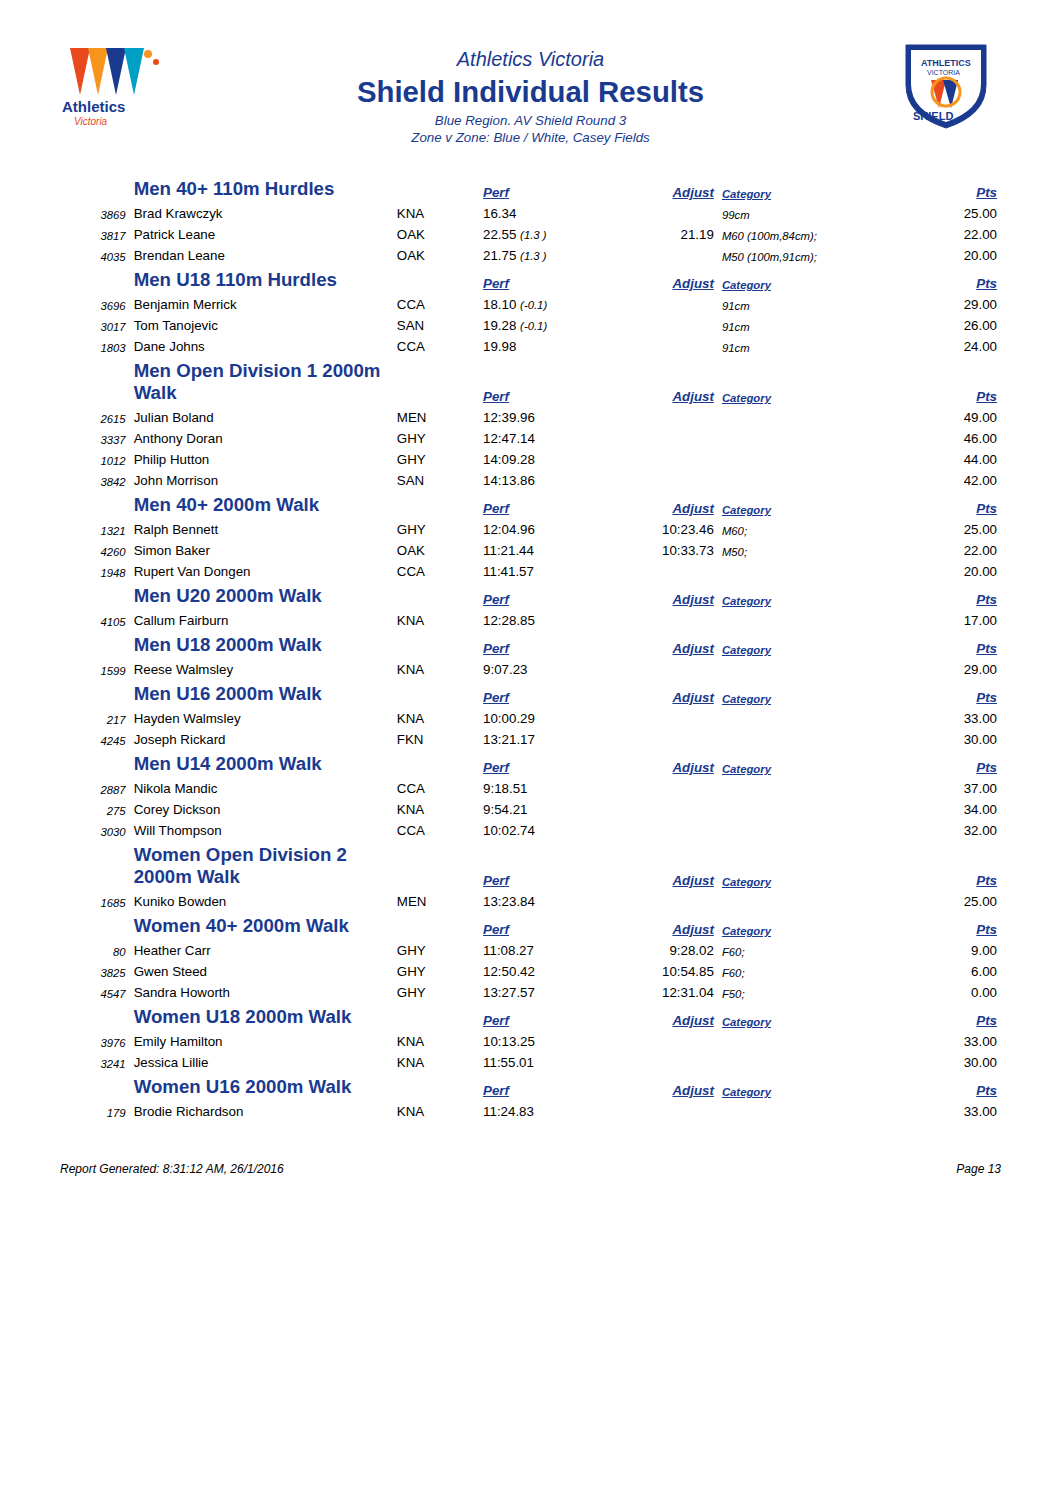Athletics Victoria
ATHLETICS VICTORIA SHIELD
Athletics Victoria
Shield Individual Results
Blue Region. AV Shield Round 3
Zone v Zone: Blue / White, Casey Fields
| | Men 40+ 110m Hurdles | | Perf | Adjust | Category | Pts |
| 3869 | Brad Krawczyk | KNA | 16.34 | | 99cm | 25.00 |
| 3817 | Patrick Leane | OAK | 22.55 (1.3 ) | 21.19 | M60 (100m,84cm); | 22.00 |
| 4035 | Brendan Leane | OAK | 21.75 (1.3 ) | | M50 (100m,91cm); | 20.00 |
| | Men U18 110m Hurdles | | Perf | Adjust | Category | Pts |
| 3696 | Benjamin Merrick | CCA | 18.10 (-0.1) | | 91cm | 29.00 |
| 3017 | Tom Tanojevic | SAN | 19.28 (-0.1) | | 91cm | 26.00 |
| 1803 | Dane Johns | CCA | 19.98 | | 91cm | 24.00 |
| | Men Open Division 1 2000m Walk | | Perf | Adjust | Category | Pts |
| 2615 | Julian Boland | MEN | 12:39.96 | | | 49.00 |
| 3337 | Anthony Doran | GHY | 12:47.14 | | | 46.00 |
| 1012 | Philip Hutton | GHY | 14:09.28 | | | 44.00 |
| 3842 | John Morrison | SAN | 14:13.86 | | | 42.00 |
| | Men 40+ 2000m Walk | | Perf | Adjust | Category | Pts |
| 1321 | Ralph Bennett | GHY | 12:04.96 | 10:23.46 | M60; | 25.00 |
| 4260 | Simon Baker | OAK | 11:21.44 | 10:33.73 | M50; | 22.00 |
| 1948 | Rupert Van Dongen | CCA | 11:41.57 | | | 20.00 |
| | Men U20 2000m Walk | | Perf | Adjust | Category | Pts |
| 4105 | Callum Fairburn | KNA | 12:28.85 | | | 17.00 |
| | Men U18 2000m Walk | | Perf | Adjust | Category | Pts |
| 1599 | Reese Walmsley | KNA | 9:07.23 | | | 29.00 |
| | Men U16 2000m Walk | | Perf | Adjust | Category | Pts |
| 217 | Hayden Walmsley | KNA | 10:00.29 | | | 33.00 |
| 4245 | Joseph Rickard | FKN | 13:21.17 | | | 30.00 |
| | Men U14 2000m Walk | | Perf | Adjust | Category | Pts |
| 2887 | Nikola Mandic | CCA | 9:18.51 | | | 37.00 |
| 275 | Corey Dickson | KNA | 9:54.21 | | | 34.00 |
| 3030 | Will Thompson | CCA | 10:02.74 | | | 32.00 |
| | Women Open Division 2 2000m Walk | | Perf | Adjust | Category | Pts |
| 1685 | Kuniko Bowden | MEN | 13:23.84 | | | 25.00 |
| | Women 40+ 2000m Walk | | Perf | Adjust | Category | Pts |
| 80 | Heather Carr | GHY | 11:08.27 | 9:28.02 | F60; | 9.00 |
| 3825 | Gwen Steed | GHY | 12:50.42 | 10:54.85 | F60; | 6.00 |
| 4547 | Sandra Howorth | GHY | 13:27.57 | 12:31.04 | F50; | 0.00 |
| | Women U18 2000m Walk | | Perf | Adjust | Category | Pts |
| 3976 | Emily Hamilton | KNA | 10:13.25 | | | 33.00 |
| 3241 | Jessica Lillie | KNA | 11:55.01 | | | 30.00 |
| | Women U16 2000m Walk | | Perf | Adjust | Category | Pts |
| 179 | Brodie Richardson | KNA | 11:24.83 | | | 33.00 |
Report Generated: 8:31:12 AM, 26/1/2016 Page 13